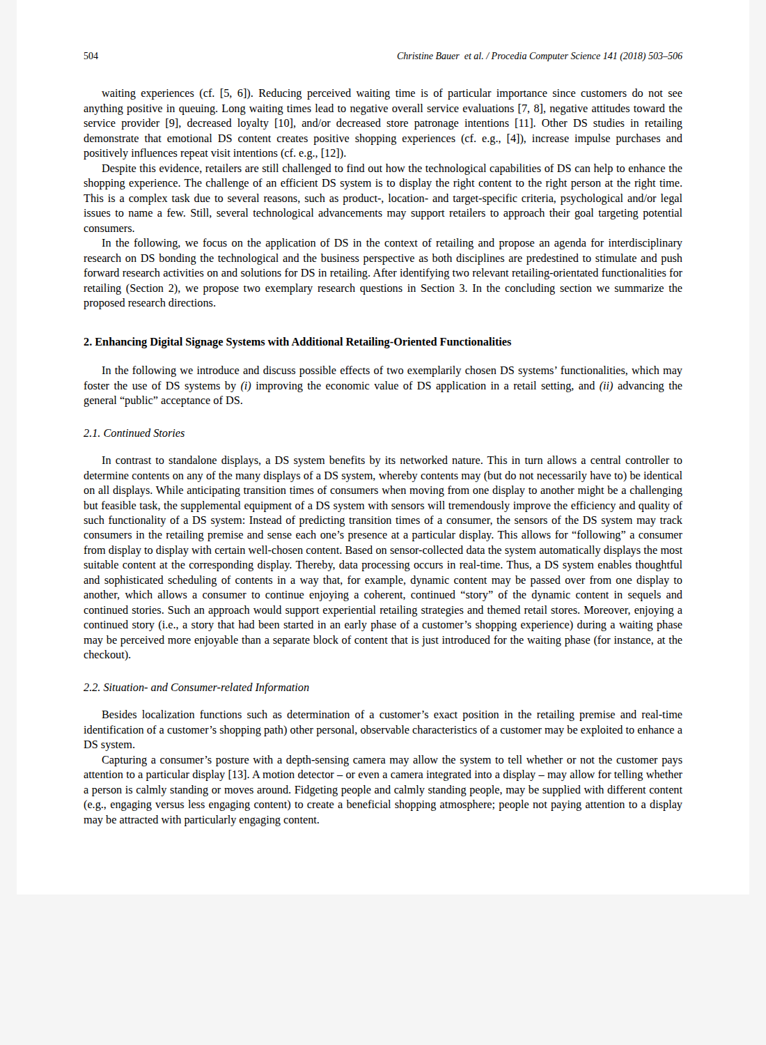504 Christine Bauer et al. / Procedia Computer Science 141 (2018) 503–506
waiting experiences (cf. [5, 6]). Reducing perceived waiting time is of particular importance since customers do not see anything positive in queuing. Long waiting times lead to negative overall service evaluations [7, 8], negative attitudes toward the service provider [9], decreased loyalty [10], and/or decreased store patronage intentions [11]. Other DS studies in retailing demonstrate that emotional DS content creates positive shopping experiences (cf. e.g., [4]), increase impulse purchases and positively influences repeat visit intentions (cf. e.g., [12]).
Despite this evidence, retailers are still challenged to find out how the technological capabilities of DS can help to enhance the shopping experience. The challenge of an efficient DS system is to display the right content to the right person at the right time. This is a complex task due to several reasons, such as product-, location- and target-specific criteria, psychological and/or legal issues to name a few. Still, several technological advancements may support retailers to approach their goal targeting potential consumers.
In the following, we focus on the application of DS in the context of retailing and propose an agenda for interdisciplinary research on DS bonding the technological and the business perspective as both disciplines are predestined to stimulate and push forward research activities on and solutions for DS in retailing. After identifying two relevant retailing-orientated functionalities for retailing (Section 2), we propose two exemplary research questions in Section 3. In the concluding section we summarize the proposed research directions.
2. Enhancing Digital Signage Systems with Additional Retailing-Oriented Functionalities
In the following we introduce and discuss possible effects of two exemplarily chosen DS systems’ functionalities, which may foster the use of DS systems by (i) improving the economic value of DS application in a retail setting, and (ii) advancing the general “public” acceptance of DS.
2.1. Continued Stories
In contrast to standalone displays, a DS system benefits by its networked nature. This in turn allows a central controller to determine contents on any of the many displays of a DS system, whereby contents may (but do not necessarily have to) be identical on all displays. While anticipating transition times of consumers when moving from one display to another might be a challenging but feasible task, the supplemental equipment of a DS system with sensors will tremendously improve the efficiency and quality of such functionality of a DS system: Instead of predicting transition times of a consumer, the sensors of the DS system may track consumers in the retailing premise and sense each one’s presence at a particular display. This allows for “following” a consumer from display to display with certain well-chosen content. Based on sensor-collected data the system automatically displays the most suitable content at the corresponding display. Thereby, data processing occurs in real-time. Thus, a DS system enables thoughtful and sophisticated scheduling of contents in a way that, for example, dynamic content may be passed over from one display to another, which allows a consumer to continue enjoying a coherent, continued “story” of the dynamic content in sequels and continued stories. Such an approach would support experiential retailing strategies and themed retail stores. Moreover, enjoying a continued story (i.e., a story that had been started in an early phase of a customer’s shopping experience) during a waiting phase may be perceived more enjoyable than a separate block of content that is just introduced for the waiting phase (for instance, at the checkout).
2.2. Situation- and Consumer-related Information
Besides localization functions such as determination of a customer’s exact position in the retailing premise and real-time identification of a customer’s shopping path) other personal, observable characteristics of a customer may be exploited to enhance a DS system.
Capturing a consumer’s posture with a depth-sensing camera may allow the system to tell whether or not the customer pays attention to a particular display [13]. A motion detector – or even a camera integrated into a display – may allow for telling whether a person is calmly standing or moves around. Fidgeting people and calmly standing people, may be supplied with different content (e.g., engaging versus less engaging content) to create a beneficial shopping atmosphere; people not paying attention to a display may be attracted with particularly engaging content.